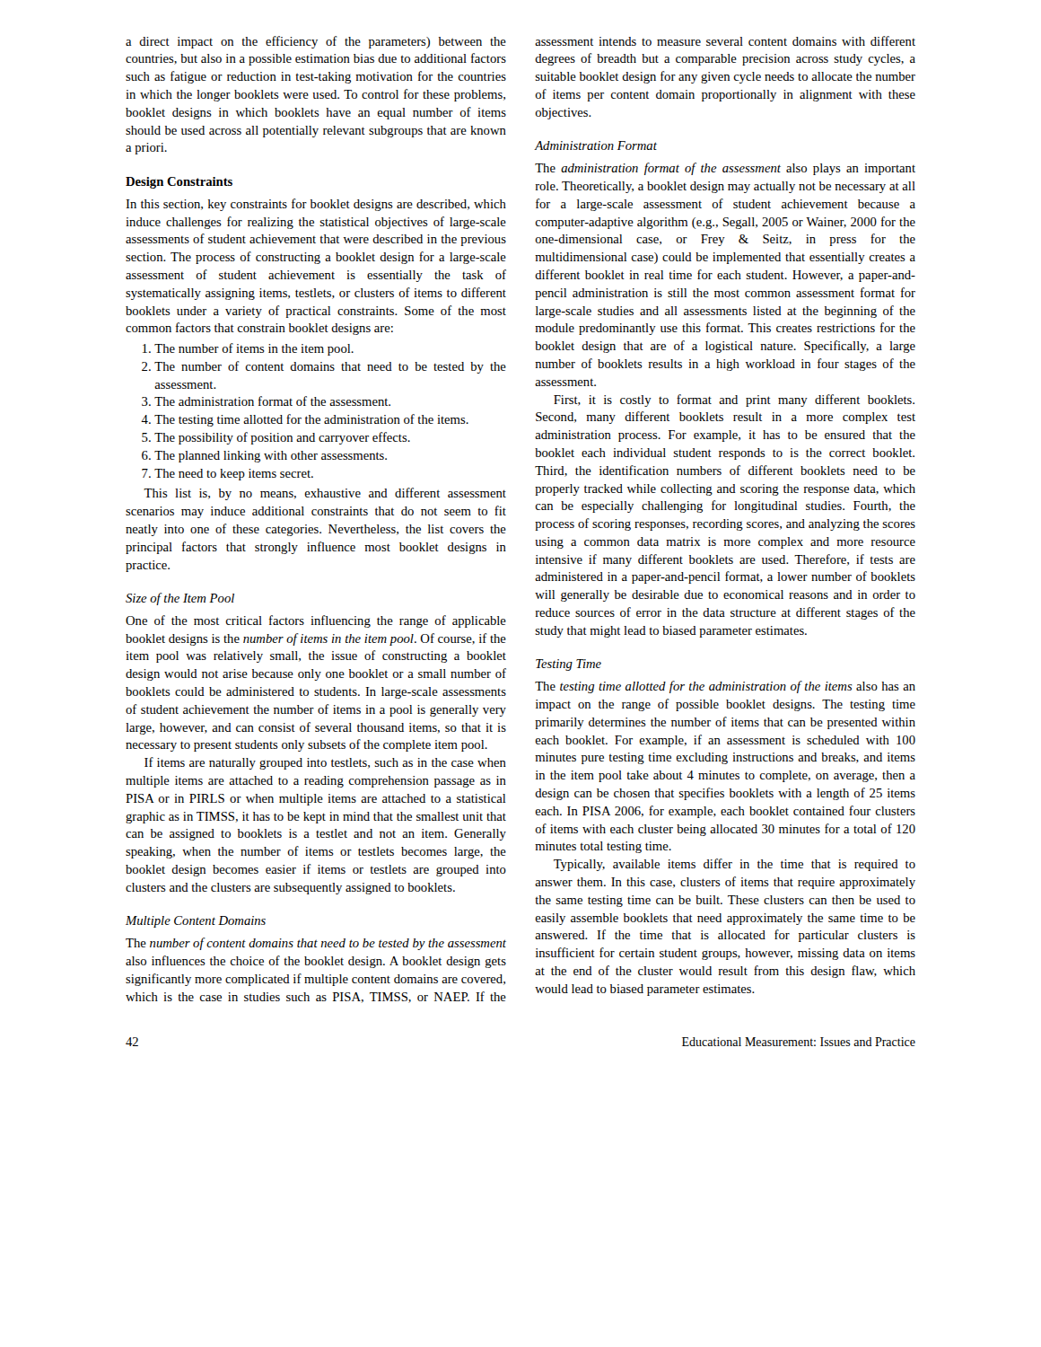a direct impact on the efficiency of the parameters) between the countries, but also in a possible estimation bias due to additional factors such as fatigue or reduction in test-taking motivation for the countries in which the longer booklets were used. To control for these problems, booklet designs in which booklets have an equal number of items should be used across all potentially relevant subgroups that are known a priori.
Design Constraints
In this section, key constraints for booklet designs are described, which induce challenges for realizing the statistical objectives of large-scale assessments of student achievement that were described in the previous section. The process of constructing a booklet design for a large-scale assessment of student achievement is essentially the task of systematically assigning items, testlets, or clusters of items to different booklets under a variety of practical constraints. Some of the most common factors that constrain booklet designs are:
The number of items in the item pool.
The number of content domains that need to be tested by the assessment.
The administration format of the assessment.
The testing time allotted for the administration of the items.
The possibility of position and carryover effects.
The planned linking with other assessments.
The need to keep items secret.
This list is, by no means, exhaustive and different assessment scenarios may induce additional constraints that do not seem to fit neatly into one of these categories. Nevertheless, the list covers the principal factors that strongly influence most booklet designs in practice.
Size of the Item Pool
One of the most critical factors influencing the range of applicable booklet designs is the number of items in the item pool. Of course, if the item pool was relatively small, the issue of constructing a booklet design would not arise because only one booklet or a small number of booklets could be administered to students. In large-scale assessments of student achievement the number of items in a pool is generally very large, however, and can consist of several thousand items, so that it is necessary to present students only subsets of the complete item pool.
If items are naturally grouped into testlets, such as in the case when multiple items are attached to a reading comprehension passage as in PISA or in PIRLS or when multiple items are attached to a statistical graphic as in TIMSS, it has to be kept in mind that the smallest unit that can be assigned to booklets is a testlet and not an item. Generally speaking, when the number of items or testlets becomes large, the booklet design becomes easier if items or testlets are grouped into clusters and the clusters are subsequently assigned to booklets.
Multiple Content Domains
The number of content domains that need to be tested by the assessment also influences the choice of the booklet design. A booklet design gets significantly more complicated if multiple content domains are covered, which is the case in studies such as PISA, TIMSS, or NAEP. If the assessment intends to measure several content domains with different degrees of breadth but a comparable precision across study cycles, a suitable booklet design for any given cycle needs to allocate the number of items per content domain proportionally in alignment with these objectives.
Administration Format
The administration format of the assessment also plays an important role. Theoretically, a booklet design may actually not be necessary at all for a large-scale assessment of student achievement because a computer-adaptive algorithm (e.g., Segall, 2005 or Wainer, 2000 for the one-dimensional case, or Frey & Seitz, in press for the multidimensional case) could be implemented that essentially creates a different booklet in real time for each student. However, a paper-and-pencil administration is still the most common assessment format for large-scale studies and all assessments listed at the beginning of the module predominantly use this format. This creates restrictions for the booklet design that are of a logistical nature. Specifically, a large number of booklets results in a high workload in four stages of the assessment.
First, it is costly to format and print many different booklets. Second, many different booklets result in a more complex test administration process. For example, it has to be ensured that the booklet each individual student responds to is the correct booklet. Third, the identification numbers of different booklets need to be properly tracked while collecting and scoring the response data, which can be especially challenging for longitudinal studies. Fourth, the process of scoring responses, recording scores, and analyzing the scores using a common data matrix is more complex and more resource intensive if many different booklets are used. Therefore, if tests are administered in a paper-and-pencil format, a lower number of booklets will generally be desirable due to economical reasons and in order to reduce sources of error in the data structure at different stages of the study that might lead to biased parameter estimates.
Testing Time
The testing time allotted for the administration of the items also has an impact on the range of possible booklet designs. The testing time primarily determines the number of items that can be presented within each booklet. For example, if an assessment is scheduled with 100 minutes pure testing time excluding instructions and breaks, and items in the item pool take about 4 minutes to complete, on average, then a design can be chosen that specifies booklets with a length of 25 items each. In PISA 2006, for example, each booklet contained four clusters of items with each cluster being allocated 30 minutes for a total of 120 minutes total testing time.
Typically, available items differ in the time that is required to answer them. In this case, clusters of items that require approximately the same testing time can be built. These clusters can then be used to easily assemble booklets that need approximately the same time to be answered. If the time that is allocated for particular clusters is insufficient for certain student groups, however, missing data on items at the end of the cluster would result from this design flaw, which would lead to biased parameter estimates.
42 Educational Measurement: Issues and Practice